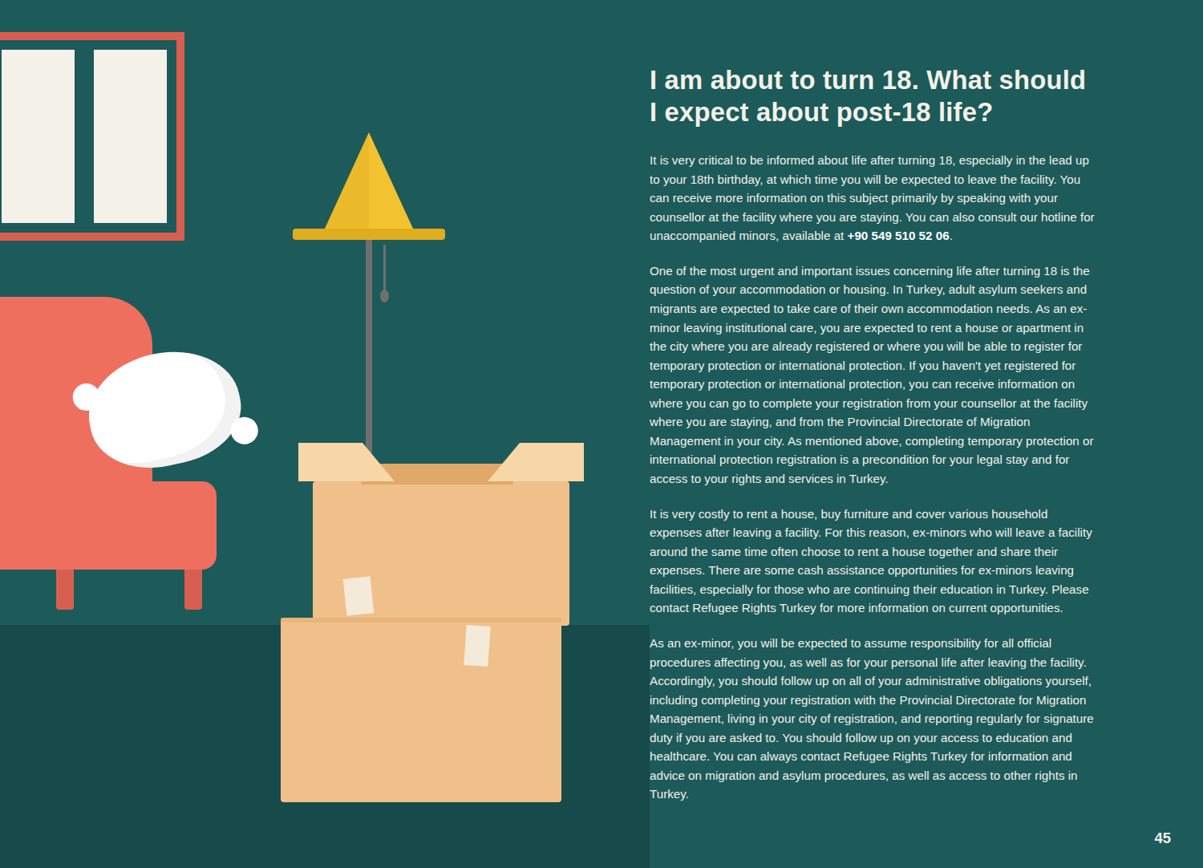I am about to turn 18. What should I expect about post-18 life?
It is very critical to be informed about life after turning 18, especially in the lead up to your 18th birthday, at which time you will be expected to leave the facility. You can receive more information on this subject primarily by speaking with your counsellor at the facility where you are staying. You can also consult our hotline for unaccompanied minors, available at +90 549 510 52 06.
One of the most urgent and important issues concerning life after turning 18 is the question of your accommodation or housing. In Turkey, adult asylum seekers and migrants are expected to take care of their own accommodation needs. As an ex-minor leaving institutional care, you are expected to rent a house or apartment in the city where you are already registered or where you will be able to register for temporary protection or international protection. If you haven't yet registered for temporary protection or international protection, you can receive information on where you can go to complete your registration from your counsellor at the facility where you are staying, and from the Provincial Directorate of Migration Management in your city. As mentioned above, completing temporary protection or international protection registration is a precondition for your legal stay and for access to your rights and services in Turkey.
It is very costly to rent a house, buy furniture and cover various household expenses after leaving a facility. For this reason, ex-minors who will leave a facility around the same time often choose to rent a house together and share their expenses. There are some cash assistance opportunities for ex-minors leaving facilities, especially for those who are continuing their education in Turkey. Please contact Refugee Rights Turkey for more information on current opportunities.
As an ex-minor, you will be expected to assume responsibility for all official procedures affecting you, as well as for your personal life after leaving the facility. Accordingly, you should follow up on all of your administrative obligations yourself, including completing your registration with the Provincial Directorate for Migration Management, living in your city of registration, and reporting regularly for signature duty if you are asked to. You should follow up on your access to education and healthcare. You can always contact Refugee Rights Turkey for information and advice on migration and asylum procedures, as well as access to other rights in Turkey.
45